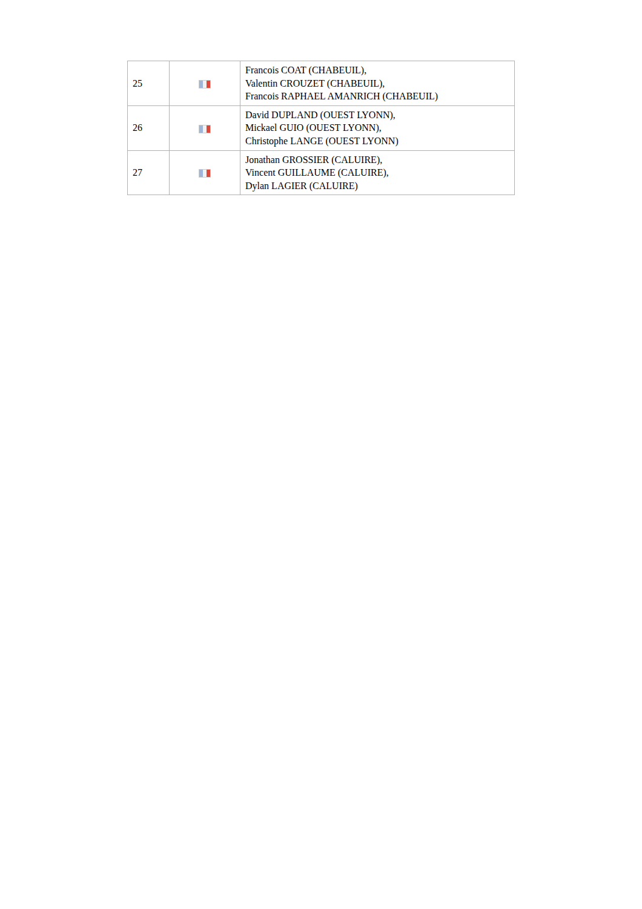| 25 | | Francois COAT (CHABEUIL), Valentin CROUZET (CHABEUIL), Francois RAPHAEL AMANRICH (CHABEUIL) |
| 26 | | David DUPLAND (OUEST LYONN), Mickael GUIO (OUEST LYONN), Christophe LANGE (OUEST LYONN) |
| 27 | | Jonathan GROSSIER (CALUIRE), Vincent GUILLAUME (CALUIRE), Dylan LAGIER (CALUIRE) |